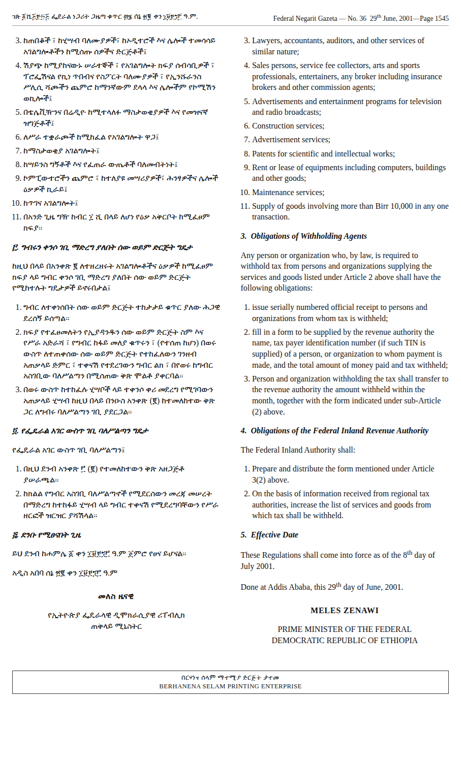ገጽ ፩ሺ፭፻፵፭ ፌደራል ነጋሪት ጋዜጣ ቁጥር ፴፮ ሰኔ ፳፪ ቀን ፲፱፻፺፫ ዓ.ም. Federal Negarit Gazeta — No. 36 29th June, 2001—Page 1545
ከጠበቆች ፣ ከሂሣብ ባለሙያዎች፣ ከኦዲተሮች እና ሌሎች ተመሳሳይ አገልግሎቶችን ከሚሰጡ ሰዎችና ድርጅቶች፤
ሽያጭ ከሚያከናውኑ ሠራተኞች ፣ የአገልግሎት ክፍያ ሰብሳቢዎች ፣ ፕሮፌሽናል የኪነ ጥበብና የስፖርት ባለሙያዎች ፣ የኢንሹራንስ ሥሊሲ ሻጮችን ጨምሮ ከማንኛውም ደላላ እና ሌሎችም የኮሚሽን ወኪሎች፤
በቴሌቪዥንና በሬዲዮ ከሚተላለፉ ማስታወቂያዎች እና የመዝናኛ ዝግጅቶች፤
ለሥራ ተቋራጮች ከሚከፈል የአገልግሎት ዋጋ፤
ከማስታወቂያ አገልግሎት፤
ከሣይንስ ግኝቶች እና የፈጠራ ውጤቶች ባለመብትነት፤
ኮምፒውተሮችን ጨምሮ ፣ ከተለያዩ መሣሪያዎች፣ ሕንፃዎችና ሌሎች ዕቃዎች ኪራይ፤
ከጥገና አገልግሎት፤
በአንድ ጊዜ ግዥ ከብር ፲ ሺ በላይ ለሆነ የዕቃ አቅርቦት ከሚፈፀም ክፍያ።
፫. ግብሩን ቀንሶ ገቢ ማድረግ ያለበት ሰው ወይም ድርጅት ግዴታ
ከዚህ በላይ በአንቀጽ ፪ ለተዘረዘሩት አገልግሎቶችና ዕቃዎች ከሚፈፀም ክፍያ ላይ ግብር ቀንሶ ገቢ ማድረግ ያለበት ሰው ወይም ድርጅት የሚከተሉት ግዴታዎች ይኖሩበታል፤
ግብር ለተቀነሰበት ሰው ወይም ድርጅት ተከታታይ ቁጥር ያለው ሕጋዊ ደረሰኝ ይሰጣል።
ክፍያ የተፈፀመለትን የኢያዳንዱን ሰው ወይም ድርጅት ስም እና የሥራ አድራሻ ፣ የግብር ከፋይ መለያ ቁጥሩን ፣ (የተሰጠ ከሆነ) በወሩ ውስጥ ለተጠቀሰው ሰው ወይም ድርጅት የተከፈለውን ገንዘብ አጠቃላይ ድምር ፣ ተቀናሽ የተደረገውን ግብር ልክ ፣ በየወሩ ከግብር አስገቢው ባለሥልጣን በሚሰጠው ቅጽ ሞልቶ ያቀርባል።
በወሩ ውስጥ ከተከፈሉ ሂሣቦች ላይ ተቀንሶ ቀሪ መደረግ የሚገባውን አጠቃላይ ሂሣብ ከዚህ በላይ በንዑስ አንቀጽ (፪) ከተመለከተው ቅጽ ጋር ለግብሩ ባለሥልጣን ገቢ ያደርጋል።
፬. የፌዴራል አገር ውስጥ ገቢ ባለሥልጣን ግዴታ
የፌዴራል አገር ውስጥ ገቢ ባለሥልጣን፤
በዚህ ደንብ አንቀጽ ፫ (፪) የተመለከተውን ቅጽ አዘጋጅቶ ያሠራጫል።
ከክልል የግብር አስገቢ ባለሥልጣኖች የሚደርሰውን መረጃ መሠረት በማድረግ ከተከፋይ ሂሣብ ላይ ግብር ተቀናሽ የሚደረግባቸውን የሥራ ዘርፎች ዝርዝር ያሻሽላል።
፭. ደንቡ የሚፀናበት ጊዜ
ይህ ደንብ ከሐምሌ ፩ ቀን ፲፱፻፺፫ ዓ.ም ጀምሮ የፀና ይሆናል።
አዲስ አበባ ሰኔ ፳፪ ቀን ፲፱፻፺፫ ዓ.ም
መለስ ዜናዊ
የኢትዮጵያ ፌዴራላዊ ዲሞክራሲያዊ ሪፐብሊክ
ጠቅላይ ሚኒስትር
Lawyers, accountants, auditors, and other services of similar nature;
Sales persons, service fee collectors, arts and sports professionals, entertainers, any broker including insurance brokers and other commission agents;
Advertisements and entertainment programs for television and radio broadcasts;
Construction services;
Advertisement services;
Patents for scientific and intellectual works;
Rent or lease of equipments including computers, buildings and other goods;
Maintenance services;
Supply of goods involving more than Birr 10,000 in any one transaction.
3. Obligations of Withholding Agents
Any person or organization who, by law, is required to withhold tax from persons and organizations supplying the services and goods listed under Article 2 above shall have the following obligations:
issue serially numbered official receipt to persons and organizations from whom tax is withheld;
fill in a form to be supplied by the revenue authority the name, tax payer identification number (if such TIN is supplied) of a person, or organization to whom payment is made, and the total amount of money paid and tax withheld;
Person and organization withholding the tax shall transfer to the revenue authority the amount withheld within the month, together with the form indicated under sub-Article (2) above.
4. Obligations of the Federal Inland Revenue Authority
The Federal Inland Authority shall:
Prepare and distribute the form mentioned under Article 3(2) above.
On the basis of information received from regional tax authorities, increase the list of services and goods from which tax shall be withheld.
5. Effective Date
These Regulations shall come into force as of the 8th day of July 2001.
Done at Addis Ababa, this 29th day of June, 2001.
MELES ZENAWI
PRIME MINISTER OF THE FEDERAL
DEMOCRATIC REPUBLIC OF ETHIOPIA
በርሃነና ሰላም ማተሚያ ድርጅት ታተመ BERHANENA SELAM PRINTING ENTERPRISE